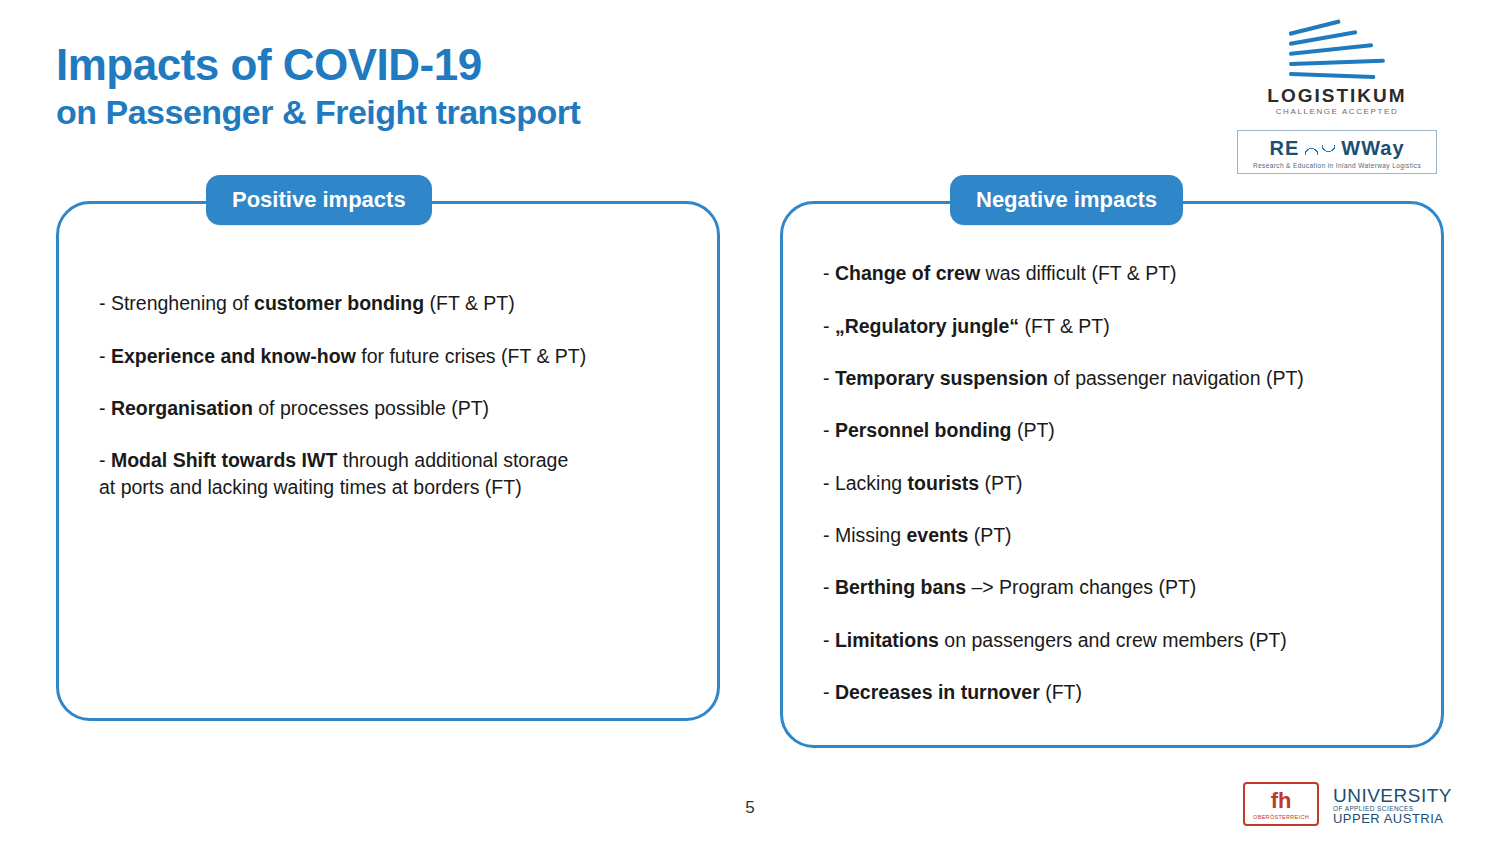Impacts of COVID-19 on Passenger & Freight transport
LOGISTIKUM CHALLENGE ACCEPTED
RE WWay
Research & Education in Inland Waterway Logistics
Positive impacts
Strenghening of customer bonding (FT & PT)
Experience and know-how for future crises (FT & PT)
Reorganisation of processes possible (PT)
Modal Shift towards IWT through additional storage
at ports and lacking waiting times at borders (FT)
Negative impacts
Change of crew was difficult (FT & PT)
„Regulatory jungle“ (FT & PT)
Temporary suspension of passenger navigation (PT)
Personnel bonding (PT)
Lacking tourists (PT)
Missing events (PT)
Berthing bans –> Program changes (PT)
Limitations on passengers and crew members (PT)
Decreases in turnover (FT)
5
fh OBERÖSTERREICH
UNIVERSITY
OF APPLIED SCIENCES
UPPER AUSTRIA